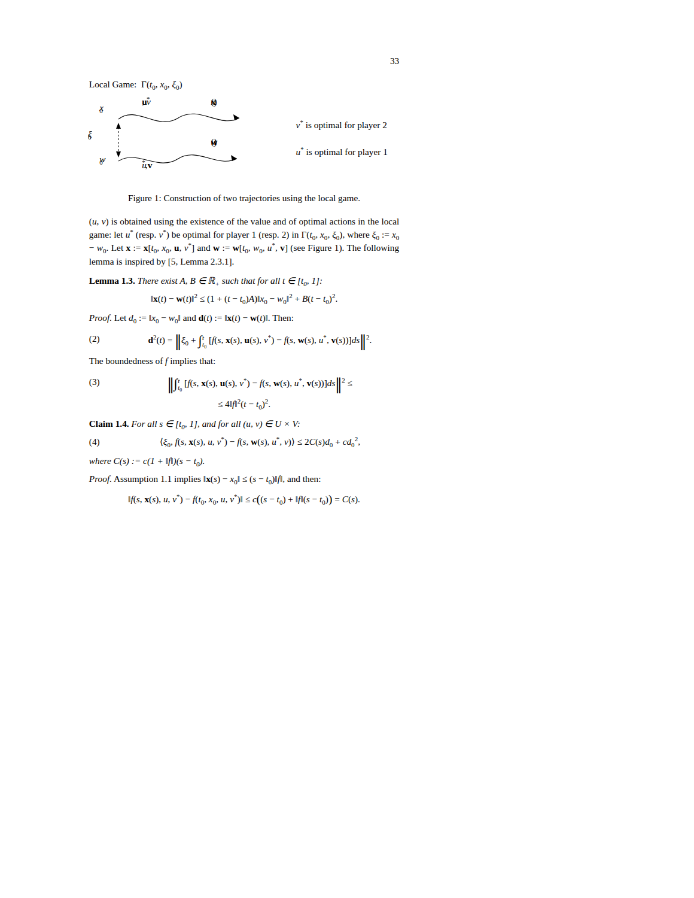33
Local Game: Γ(t0, x0, ξ0)
| x 0 u , v * x ( t ) ξ 0 w ( t ) w 0 u * , v | v * is optimal for player 2 u * is optimal for player 1 |
Figure 1: Construction of two trajectories using the local game.
(u, v) is obtained using the existence of the value and of optimal actions in the local game: let u* (resp. v*) be optimal for player 1 (resp. 2) in Γ(t0, x0, ξ0), where ξ0 := x0 − w0. Let x := x[t0, x0, u, v*] and w := w[t0, w0, u*, v] (see Figure 1). The following lemma is inspired by [5, Lemma 2.3.1].
Lemma 1.3. There exist A, B ∈ ℝ+ such that for all t ∈ [t0, 1]:
‖x(t) − w(t)‖2 ≤ (1 + (t − t0)A)‖x0 − w0‖2 + B(t − t0)2.
Proof. Let d0 := ‖x0 − w0‖ and d(t) := ‖x(t) − w(t)‖. Then:
(2)
d2(t) = ‖ξ0 + ∫tt0 [f(s, x(s), u(s), v*) − f(s, w(s), u*, v(s))]ds‖2.
The boundedness of f implies that:
(3)
‖∫tt0 [f(s, x(s), u(s), v*) − f(s, w(s), u*, v(s))]ds‖2 ≤
≤ 4‖f‖2(t − t0)2.
Claim 1.4. For all s ∈ [t0, 1], and for all (u, v) ∈ U × V:
(4)
⟨ξ0, f(s, x(s), u, v*) − f(s, w(s), u*, v)⟩ ≤ 2C(s)d0 + cd02,
where C(s) := c(1 + ‖f‖)(s − t0).
Proof. Assumption 1.1 implies ‖x(s) − x0‖ ≤ (s − t0)‖f‖, and then:
‖f(s, x(s), u, v*) − f(t0, x0, u, v*)‖ ≤ c((s − t0) + ‖f‖(s − t0)) = C(s).